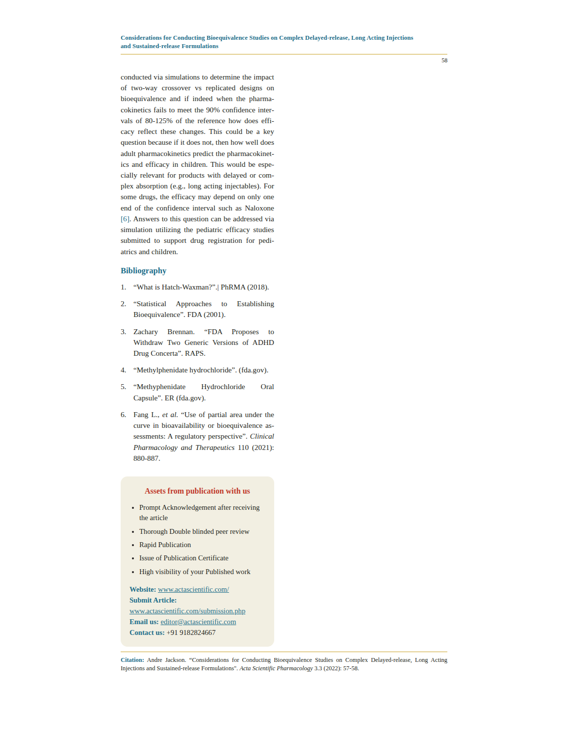Considerations for Conducting Bioequivalence Studies on Complex Delayed-release, Long Acting Injections and Sustained-release Formulations
58
conducted via simulations to determine the impact of two-way crossover vs replicated designs on bioequivalence and if indeed when the pharmacokinetics fails to meet the 90% confidence intervals of 80-125% of the reference how does efficacy reflect these changes. This could be a key question because if it does not, then how well does adult pharmacokinetics predict the pharmacokinetics and efficacy in children. This would be especially relevant for products with delayed or complex absorption (e.g., long acting injectables). For some drugs, the efficacy may depend on only one end of the confidence interval such as Naloxone [6]. Answers to this question can be addressed via simulation utilizing the pediatric efficacy studies submitted to support drug registration for pediatrics and children.
Bibliography
“What is Hatch-Waxman?”.| PhRMA (2018).
“Statistical Approaches to Establishing Bioequivalence”. FDA (2001).
Zachary Brennan. “FDA Proposes to Withdraw Two Generic Versions of ADHD Drug Concerta”. RAPS.
“Methylphenidate hydrochloride”. (fda.gov).
“Methyphenidate Hydrochloride Oral Capsule”. ER (fda.gov).
Fang L., et al. “Use of partial area under the curve in bioavailability or bioequivalence assessments: A regulatory perspective”. Clinical Pharmacology and Therapeutics 110 (2021): 880-887.
Assets from publication with us
Prompt Acknowledgement after receiving the article
Thorough Double blinded peer review
Rapid Publication
Issue of Publication Certificate
High visibility of your Published work
Website: www.actascientific.com/
Submit Article: www.actascientific.com/submission.php
Email us: editor@actascientific.com
Contact us: +91 9182824667
Citation: Andre Jackson. “Considerations for Conducting Bioequivalence Studies on Complex Delayed-release, Long Acting Injections and Sustained-release Formulations". Acta Scientific Pharmacology 3.3 (2022): 57-58.